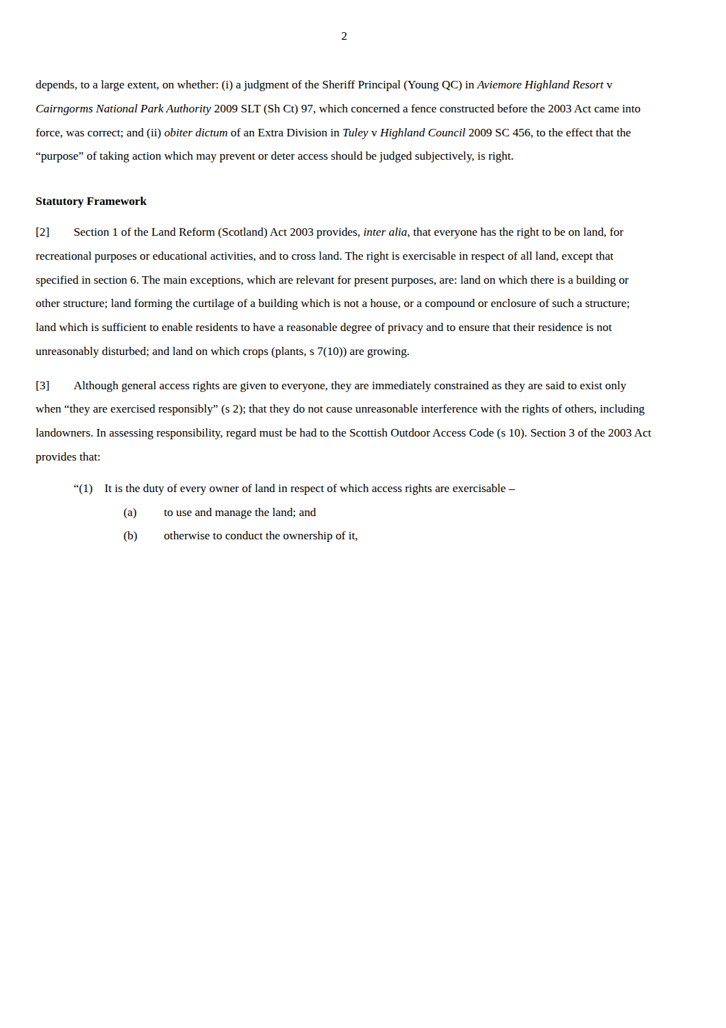2
depends, to a large extent, on whether: (i) a judgment of the Sheriff Principal (Young QC) in Aviemore Highland Resort v Cairngorms National Park Authority 2009 SLT (Sh Ct) 97, which concerned a fence constructed before the 2003 Act came into force, was correct; and (ii) obiter dictum of an Extra Division in Tuley v Highland Council 2009 SC 456, to the effect that the “purpose” of taking action which may prevent or deter access should be judged subjectively, is right.
Statutory Framework
[2] Section 1 of the Land Reform (Scotland) Act 2003 provides, inter alia, that everyone has the right to be on land, for recreational purposes or educational activities, and to cross land. The right is exercisable in respect of all land, except that specified in section 6. The main exceptions, which are relevant for present purposes, are: land on which there is a building or other structure; land forming the curtilage of a building which is not a house, or a compound or enclosure of such a structure; land which is sufficient to enable residents to have a reasonable degree of privacy and to ensure that their residence is not unreasonably disturbed; and land on which crops (plants, s 7(10)) are growing.
[3] Although general access rights are given to everyone, they are immediately constrained as they are said to exist only when “they are exercised responsibly” (s 2); that they do not cause unreasonable interference with the rights of others, including landowners. In assessing responsibility, regard must be had to the Scottish Outdoor Access Code (s 10). Section 3 of the 2003 Act provides that:
“(1) It is the duty of every owner of land in respect of which access rights are exercisable –
(a) to use and manage the land; and
(b) otherwise to conduct the ownership of it,